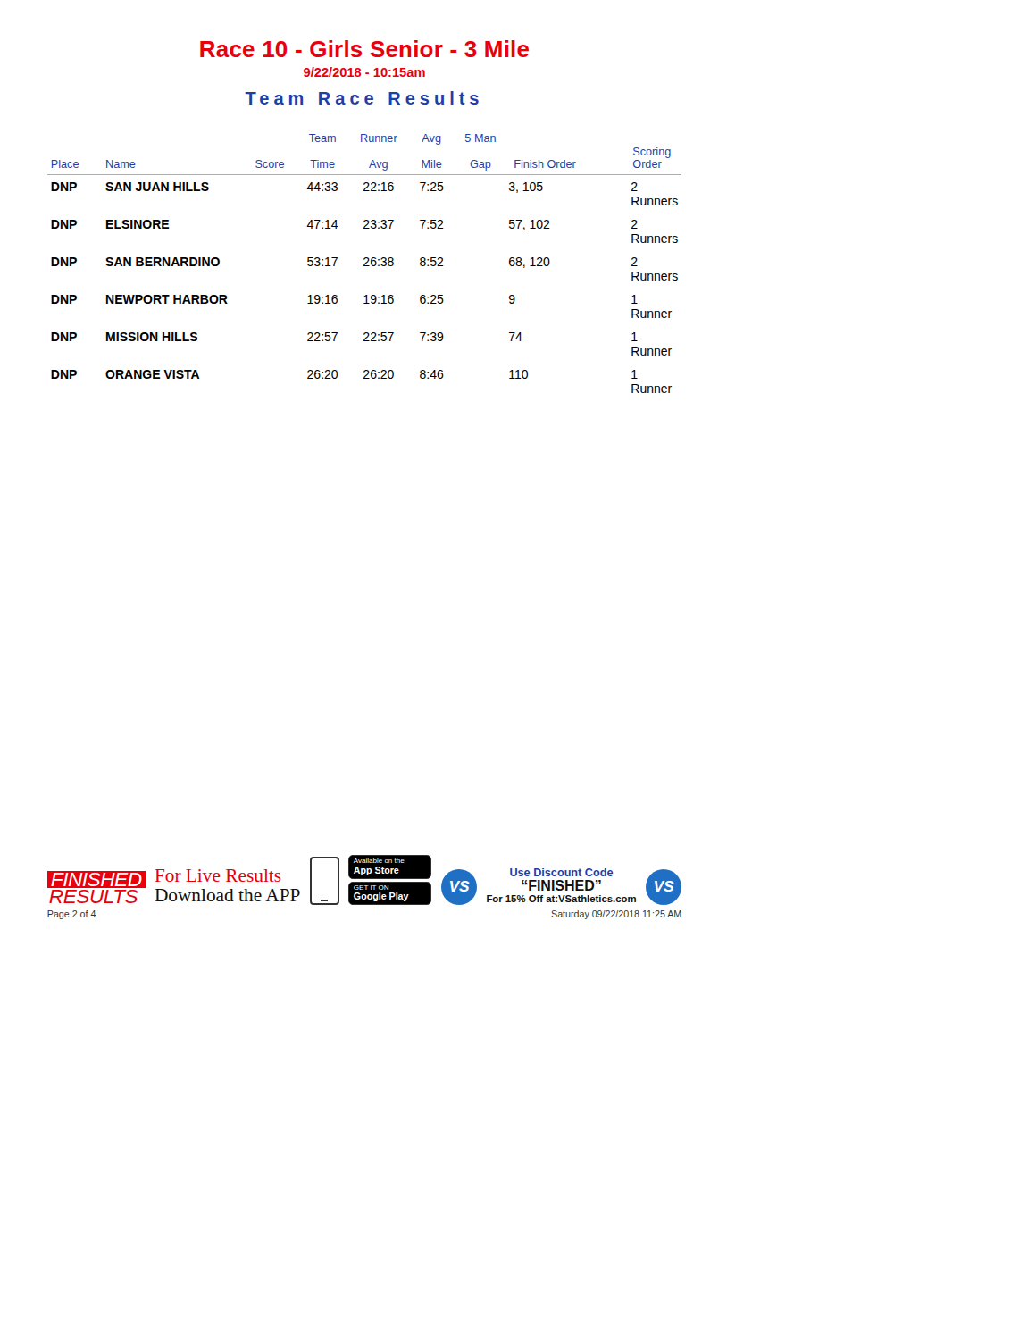Race 10 - Girls Senior - 3 Mile
9/22/2018 - 10:15am
Team Race Results
| | | | Team | Runner | Avg | 5 Man | | |
| --- | --- | --- | --- | --- | --- | --- | --- | --- |
| Place | Name | Score | Time | Avg | Mile | Gap | Finish Order | Scoring Order |
| DNP | SAN JUAN HILLS | | 44:33 | 22:16 | 7:25 | | 3, 105 | 2 Runners |
| DNP | ELSINORE | | 47:14 | 23:37 | 7:52 | | 57, 102 | 2 Runners |
| DNP | SAN BERNARDINO | | 53:17 | 26:38 | 8:52 | | 68, 120 | 2 Runners |
| DNP | NEWPORT HARBOR | | 19:16 | 19:16 | 6:25 | | 9 | 1 Runner |
| DNP | MISSION HILLS | | 22:57 | 22:57 | 7:39 | | 74 | 1 Runner |
| DNP | ORANGE VISTA | | 26:20 | 26:20 | 8:46 | | 110 | 1 Runner |
FINISHED
RESULTS
For Live Results
Download the APP
Available on the App Store
GET IT ON Google Play
VS
Use Discount Code
“FINISHED”
For 15% Off at:VSathletics.com
VS
Page 2 of 4
Saturday 09/22/2018 11:25 AM